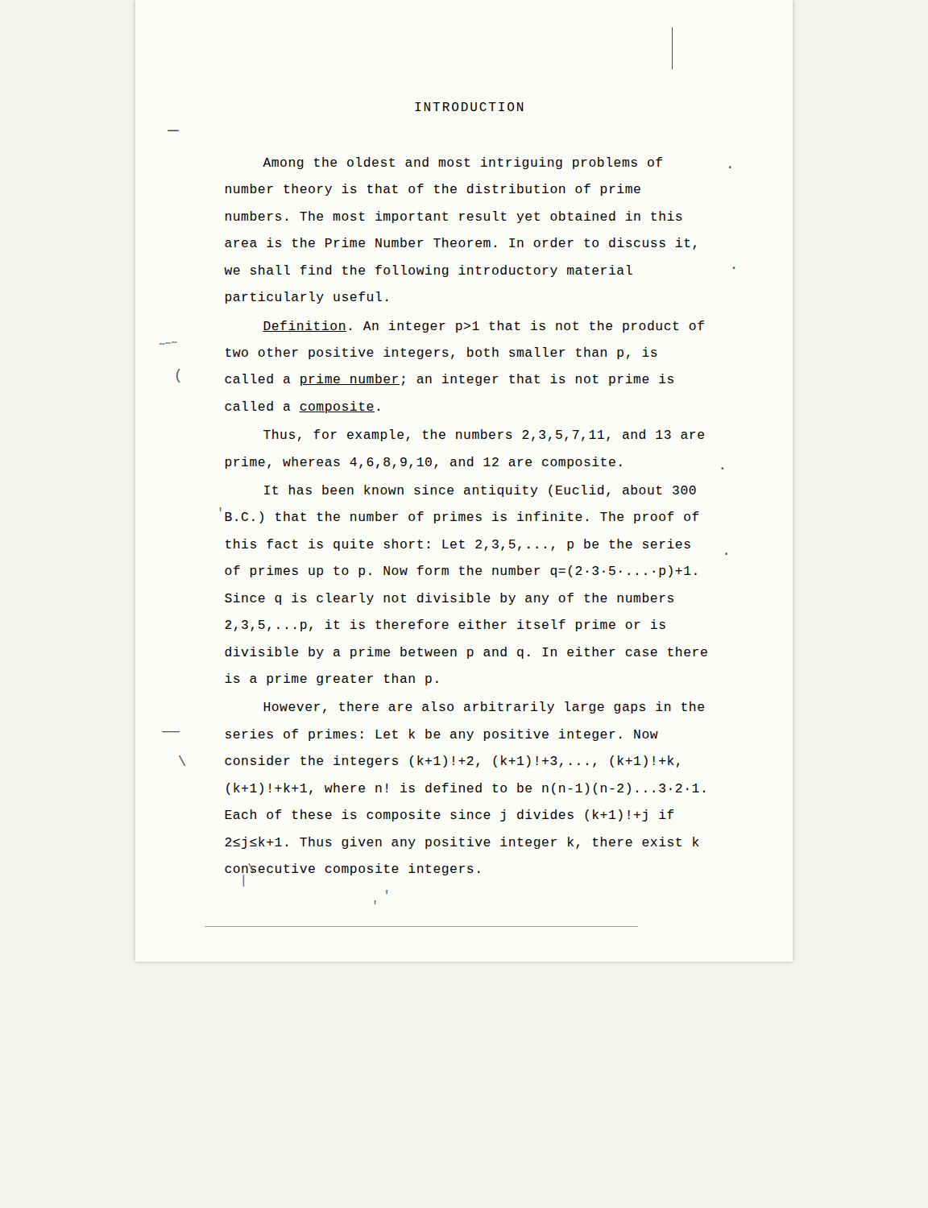—
∼∼∼
(
——
\
·
·
·
·
'
'
|
\
'
'
INTRODUCTION
Among the oldest and most intriguing problems of number theory is that of the distribution of prime numbers. The most important result yet obtained in this area is the Prime Number Theorem. In order to discuss it, we shall find the following introductory material particularly useful.
Definition. An integer p>1 that is not the product of two other positive integers, both smaller than p, is called a prime number; an integer that is not prime is called a composite.
Thus, for example, the numbers 2,3,5,7,11, and 13 are prime, whereas 4,6,8,9,10, and 12 are composite.
It has been known since antiquity (Euclid, about 300 B.C.) that the number of primes is infinite. The proof of this fact is quite short: Let 2,3,5,..., p be the series of primes up to p. Now form the number q=(2·3·5·...·p)+1. Since q is clearly not divisible by any of the numbers 2,3,5,...p, it is therefore either itself prime or is divisible by a prime between p and q. In either case there is a prime greater than p.
However, there are also arbitrarily large gaps in the series of primes: Let k be any positive integer. Now consider the integers (k+1)!+2, (k+1)!+3,..., (k+1)!+k, (k+1)!+k+1, where n! is defined to be n(n-1)(n-2)...3·2·1. Each of these is composite since j divides (k+1)!+j if 2≤j≤k+1. Thus given any positive integer k, there exist k consecutive composite integers.